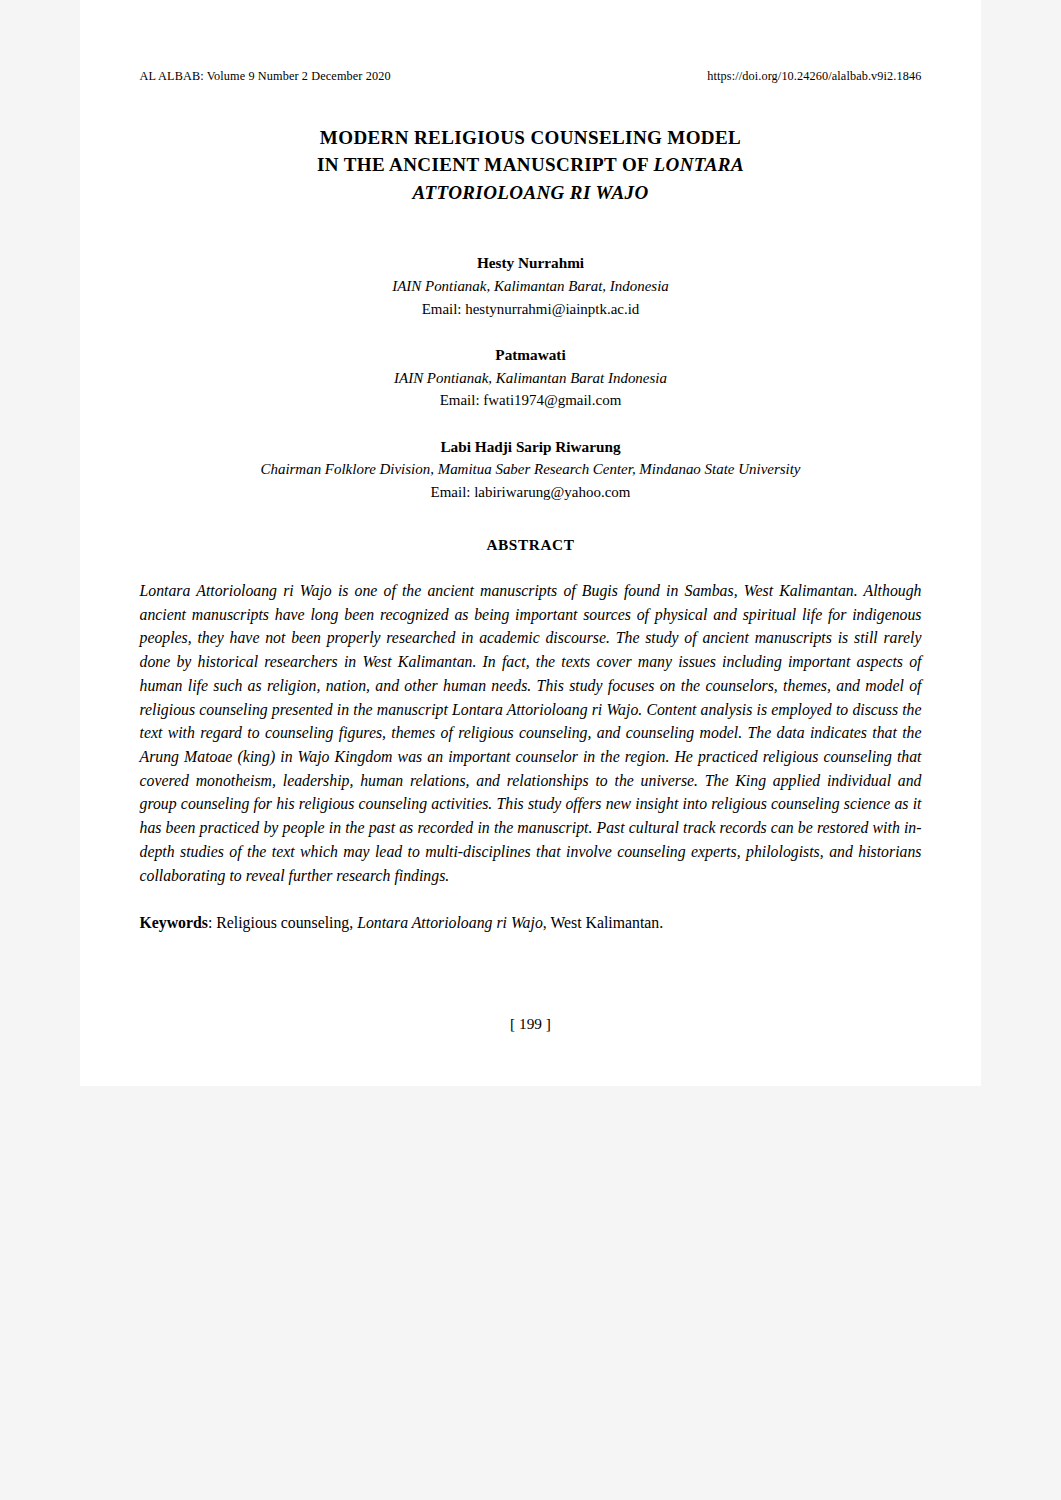AL ALBAB: Volume 9 Number 2 December 2020 https://doi.org/10.24260/alalbab.v9i2.1846
Modern Religious Counseling Model
in the Ancient Manuscript of Lontara
Attorioloang ri Wajo
Hesty Nurrahmi
IAIN Pontianak, Kalimantan Barat, Indonesia
Email: hestynurrahmi@iainptk.ac.id
Patmawati
IAIN Pontianak, Kalimantan Barat Indonesia
Email: fwati1974@gmail.com
Labi Hadji Sarip Riwarung
Chairman Folklore Division, Mamitua Saber Research Center, Mindanao State University
Email: labiriwarung@yahoo.com
ABSTRACT
Lontara Attorioloang ri Wajo is one of the ancient manuscripts of Bugis found in Sambas, West Kalimantan. Although ancient manuscripts have long been recognized as being important sources of physical and spiritual life for indigenous peoples, they have not been properly researched in academic discourse. The study of ancient manuscripts is still rarely done by historical researchers in West Kalimantan. In fact, the texts cover many issues including important aspects of human life such as religion, nation, and other human needs. This study focuses on the counselors, themes, and model of religious counseling presented in the manuscript Lontara Attorioloang ri Wajo. Content analysis is employed to discuss the text with regard to counseling figures, themes of religious counseling, and counseling model. The data indicates that the Arung Matoae (king) in Wajo Kingdom was an important counselor in the region. He practiced religious counseling that covered monotheism, leadership, human relations, and relationships to the universe. The King applied individual and group counseling for his religious counseling activities. This study offers new insight into religious counseling science as it has been practiced by people in the past as recorded in the manuscript. Past cultural track records can be restored with in-depth studies of the text which may lead to multi-disciplines that involve counseling experts, philologists, and historians collaborating to reveal further research findings.
Keywords: Religious counseling, Lontara Attorioloang ri Wajo, West Kalimantan.
[ 199 ]